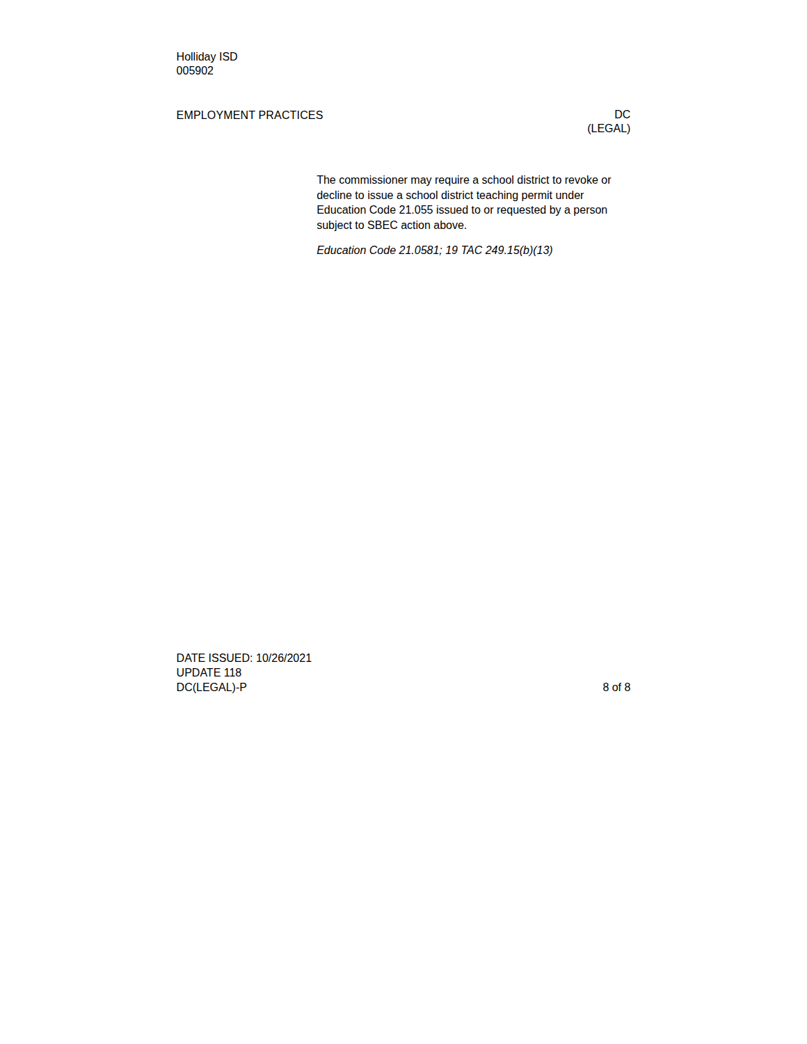Holliday ISD
005902
EMPLOYMENT PRACTICES
DC
(LEGAL)
The commissioner may require a school district to revoke or decline to issue a school district teaching permit under Education Code 21.055 issued to or requested by a person subject to SBEC action above.
Education Code 21.0581; 19 TAC 249.15(b)(13)
DATE ISSUED: 10/26/2021 UPDATE 118 DC(LEGAL)-P
8 of 8